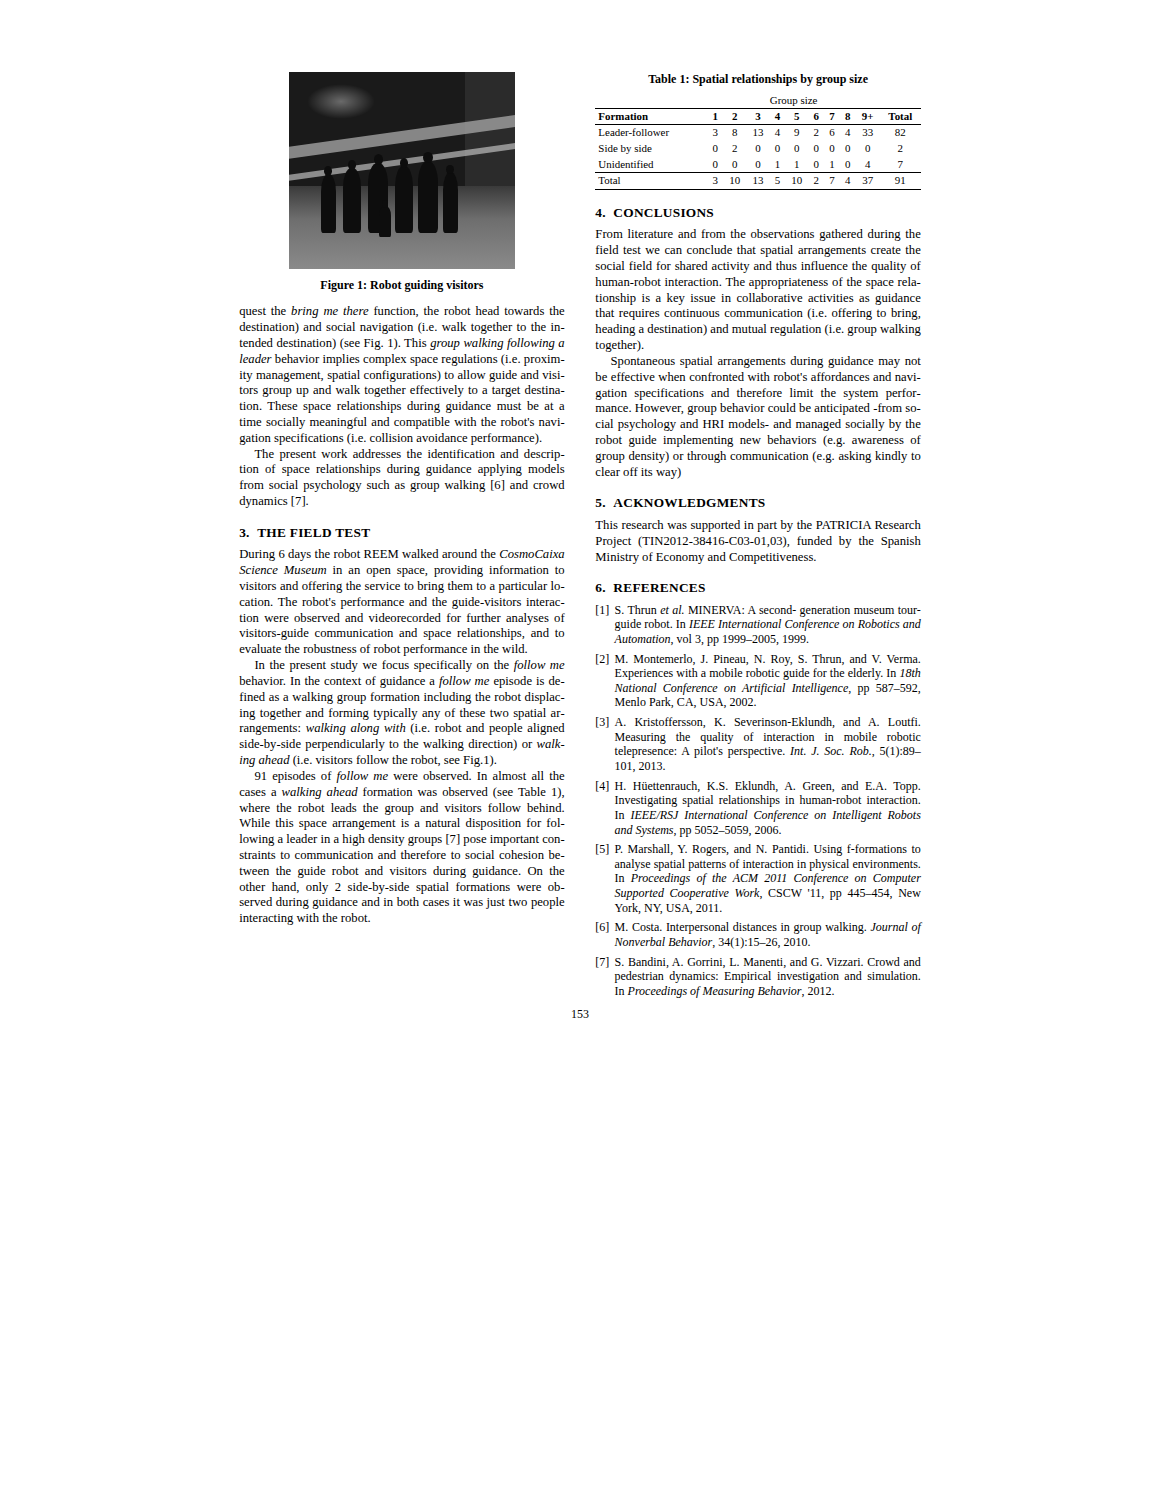Figure 1: Robot guiding visitors
quest the bring me there function, the robot head towards the destination) and social navigation (i.e. walk together to the intended destination) (see Fig. 1). This group walking following a leader behavior implies complex space regulations (i.e. proximity management, spatial configurations) to allow guide and visitors group up and walk together effectively to a target destination. These space relationships during guidance must be at a time socially meaningful and compatible with the robot's navigation specifications (i.e. collision avoidance performance).
The present work addresses the identification and description of space relationships during guidance applying models from social psychology such as group walking [6] and crowd dynamics [7].
3. THE FIELD TEST
During 6 days the robot REEM walked around the CosmoCaixa Science Museum in an open space, providing information to visitors and offering the service to bring them to a particular location. The robot's performance and the guide-visitors interaction were observed and videorecorded for further analyses of visitors-guide communication and space relationships, and to evaluate the robustness of robot performance in the wild.
In the present study we focus specifically on the follow me behavior. In the context of guidance a follow me episode is defined as a walking group formation including the robot displacing together and forming typically any of these two spatial arrangements: walking along with (i.e. robot and people aligned side-by-side perpendicularly to the walking direction) or walking ahead (i.e. visitors follow the robot, see Fig.1).
91 episodes of follow me were observed. In almost all the cases a walking ahead formation was observed (see Table 1), where the robot leads the group and visitors follow behind. While this space arrangement is a natural disposition for following a leader in a high density groups [7] pose important constraints to communication and therefore to social cohesion between the guide robot and visitors during guidance. On the other hand, only 2 side-by-side spatial formations were observed during guidance and in both cases it was just two people interacting with the robot.
Table 1: Spatial relationships by group size
| | Group size | |
| --- | --- | --- |
| Formation | 1 | 2 | 3 | 4 | 5 | 6 | 7 | 8 | 9+ | Total |
| Leader-follower | 3 | 8 | 13 | 4 | 9 | 2 | 6 | 4 | 33 | 82 |
| Side by side | 0 | 2 | 0 | 0 | 0 | 0 | 0 | 0 | 0 | 2 |
| Unidentified | 0 | 0 | 0 | 1 | 1 | 0 | 1 | 0 | 4 | 7 |
| Total | 3 | 10 | 13 | 5 | 10 | 2 | 7 | 4 | 37 | 91 |
4. CONCLUSIONS
From literature and from the observations gathered during the field test we can conclude that spatial arrangements create the social field for shared activity and thus influence the quality of human-robot interaction. The appropriateness of the space relationship is a key issue in collaborative activities as guidance that requires continuous communication (i.e. offering to bring, heading a destination) and mutual regulation (i.e. group walking together).
Spontaneous spatial arrangements during guidance may not be effective when confronted with robot's affordances and navigation specifications and therefore limit the system performance. However, group behavior could be anticipated -from social psychology and HRI models- and managed socially by the robot guide implementing new behaviors (e.g. awareness of group density) or through communication (e.g. asking kindly to clear off its way)
5. ACKNOWLEDGMENTS
This research was supported in part by the PATRICIA Research Project (TIN2012-38416-C03-01,03), funded by the Spanish Ministry of Economy and Competitiveness.
6. REFERENCES
S. Thrun et al. MINERVA: A second- generation museum tour-guide robot. In IEEE International Conference on Robotics and Automation, vol 3, pp 1999–2005, 1999.
M. Montemerlo, J. Pineau, N. Roy, S. Thrun, and V. Verma. Experiences with a mobile robotic guide for the elderly. In 18th National Conference on Artificial Intelligence, pp 587–592, Menlo Park, CA, USA, 2002.
A. Kristoffersson, K. Severinson-Eklundh, and A. Loutfi. Measuring the quality of interaction in mobile robotic telepresence: A pilot's perspective. Int. J. Soc. Rob., 5(1):89–101, 2013.
H. Hüettenrauch, K.S. Eklundh, A. Green, and E.A. Topp. Investigating spatial relationships in human-robot interaction. In IEEE/RSJ International Conference on Intelligent Robots and Systems, pp 5052–5059, 2006.
P. Marshall, Y. Rogers, and N. Pantidi. Using f-formations to analyse spatial patterns of interaction in physical environments. In Proceedings of the ACM 2011 Conference on Computer Supported Cooperative Work, CSCW '11, pp 445–454, New York, NY, USA, 2011.
M. Costa. Interpersonal distances in group walking. Journal of Nonverbal Behavior, 34(1):15–26, 2010.
S. Bandini, A. Gorrini, L. Manenti, and G. Vizzari. Crowd and pedestrian dynamics: Empirical investigation and simulation. In Proceedings of Measuring Behavior, 2012.
153